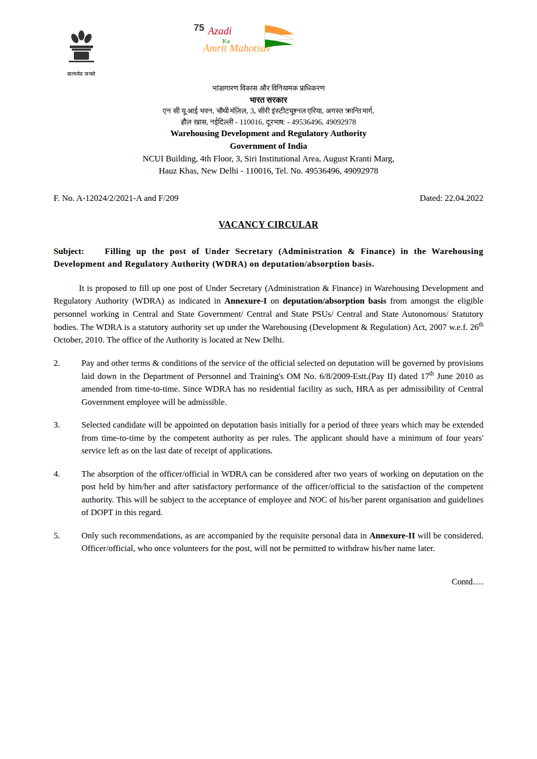सत्यमेव जयते
भांडागारण विकास और विनियामक प्राधिकरण
भारत सरकार
एन सी यू आई भवन, चौथी मंज़िल, 3, सीरी इंस्टीट्यूश्नल एरिया, अगस्त क्रान्ति मार्ग,
हौज़ खास, नईदिल्ली - 110016, दूरभाष: - 49536496, 49092978
Warehousing Development and Regulatory Authority
Government of India
NCUI Building, 4th Floor, 3, Siri Institutional Area, August Kranti Marg,
Hauz Khas, New Delhi - 110016, Tel. No. 49536496, 49092978
F. No. A-12024/2/2021-A and F/209 Dated: 22.04.2022
VACANCY CIRCULAR
Subject: Filling up the post of Under Secretary (Administration & Finance) in the Warehousing Development and Regulatory Authority (WDRA) on deputation/absorption basis.
It is proposed to fill up one post of Under Secretary (Administration & Finance) in Warehousing Development and Regulatory Authority (WDRA) as indicated in Annexure-I on deputation/absorption basis from amongst the eligible personnel working in Central and State Government/ Central and State PSUs/ Central and State Autonomous/ Statutory bodies. The WDRA is a statutory authority set up under the Warehousing (Development & Regulation) Act, 2007 w.e.f. 26th October, 2010. The office of the Authority is located at New Delhi.
2.
Pay and other terms & conditions of the service of the official selected on deputation will be governed by provisions laid down in the Department of Personnel and Training's OM No. 6/8/2009-Estt.(Pay II) dated 17th June 2010 as amended from time-to-time. Since WDRA has no residential facility as such, HRA as per admissibility of Central Government employee will be admissible.
3.
Selected candidate will be appointed on deputation basis initially for a period of three years which may be extended from time-to-time by the competent authority as per rules. The applicant should have a minimum of four years' service left as on the last date of receipt of applications.
4.
The absorption of the officer/official in WDRA can be considered after two years of working on deputation on the post held by him/her and after satisfactory performance of the officer/official to the satisfaction of the competent authority. This will be subject to the acceptance of employee and NOC of his/her parent organisation and guidelines of DOPT in this regard.
5.
Only such recommendations, as are accompanied by the requisite personal data in Annexure-II will be considered. Officer/official, who once volunteers for the post, will not be permitted to withdraw his/her name later.
Contd….